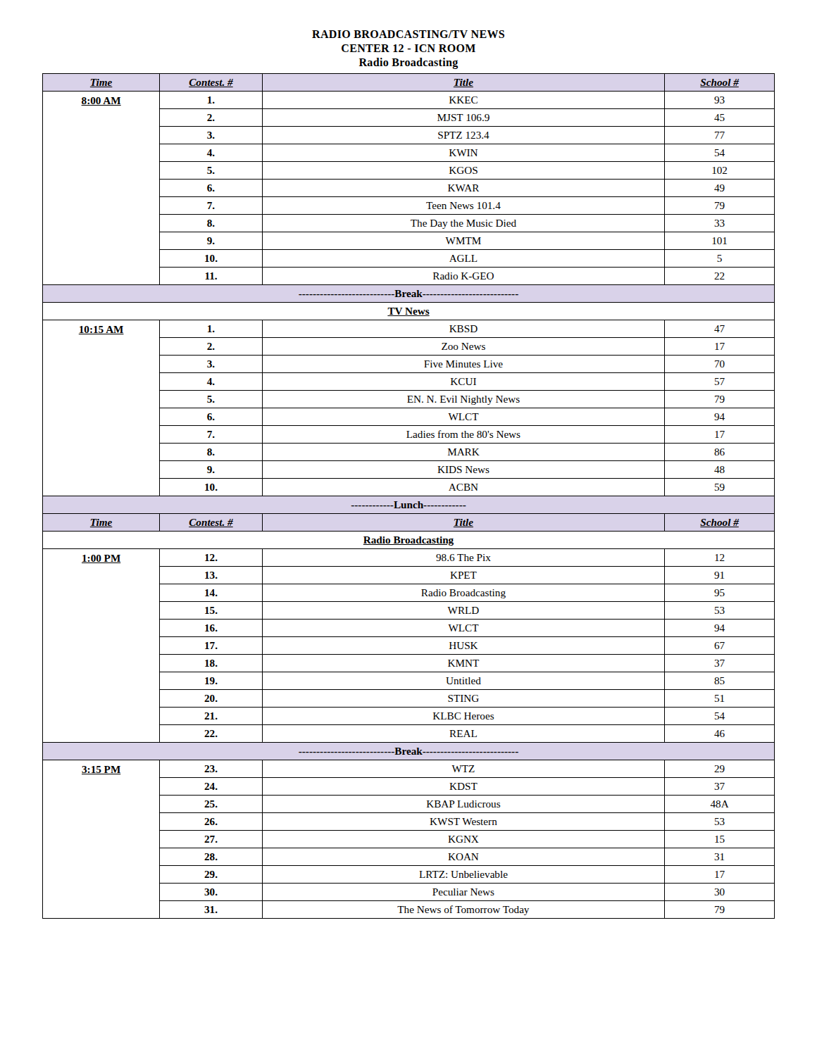RADIO BROADCASTING/TV NEWS
CENTER 12 - ICN ROOM
Radio Broadcasting
| Time | Contest. # | Title | School # |
| --- | --- | --- | --- |
| 8:00 AM | 1. | KKEC | 93 |
| 2. | MJST 106.9 | 45 |
| 3. | SPTZ 123.4 | 77 |
| 4. | KWIN | 54 |
| 5. | KGOS | 102 |
| 6. | KWAR | 49 |
| 7. | Teen News 101.4 | 79 |
| 8. | The Day the Music Died | 33 |
| 9. | WMTM | 101 |
| 10. | AGLL | 5 |
| 11. | Radio K-GEO | 22 |
| ---------------------------Break--------------------------- |
| TV News |
| 10:15 AM | 1. | KBSD | 47 |
| 2. | Zoo News | 17 |
| 3. | Five Minutes Live | 70 |
| 4. | KCUI | 57 |
| 5. | EN. N. Evil Nightly News | 79 |
| 6. | WLCT | 94 |
| 7. | Ladies from the 80's News | 17 |
| 8. | MARK | 86 |
| 9. | KIDS News | 48 |
| 10. | ACBN | 59 |
| ------------Lunch------------ |
| Time | Contest. # | Title | School # |
| Radio Broadcasting |
| 1:00 PM | 12. | 98.6 The Pix | 12 |
| 13. | KPET | 91 |
| 14. | Radio Broadcasting | 95 |
| 15. | WRLD | 53 |
| 16. | WLCT | 94 |
| 17. | HUSK | 67 |
| 18. | KMNT | 37 |
| 19. | Untitled | 85 |
| 20. | STING | 51 |
| 21. | KLBC Heroes | 54 |
| 22. | REAL | 46 |
| ---------------------------Break--------------------------- |
| 3:15 PM | 23. | WTZ | 29 |
| 24. | KDST | 37 |
| 25. | KBAP Ludicrous | 48A |
| 26. | KWST Western | 53 |
| 27. | KGNX | 15 |
| 28. | KOAN | 31 |
| 29. | LRTZ: Unbelievable | 17 |
| 30. | Peculiar News | 30 |
| 31. | The News of Tomorrow Today | 79 |